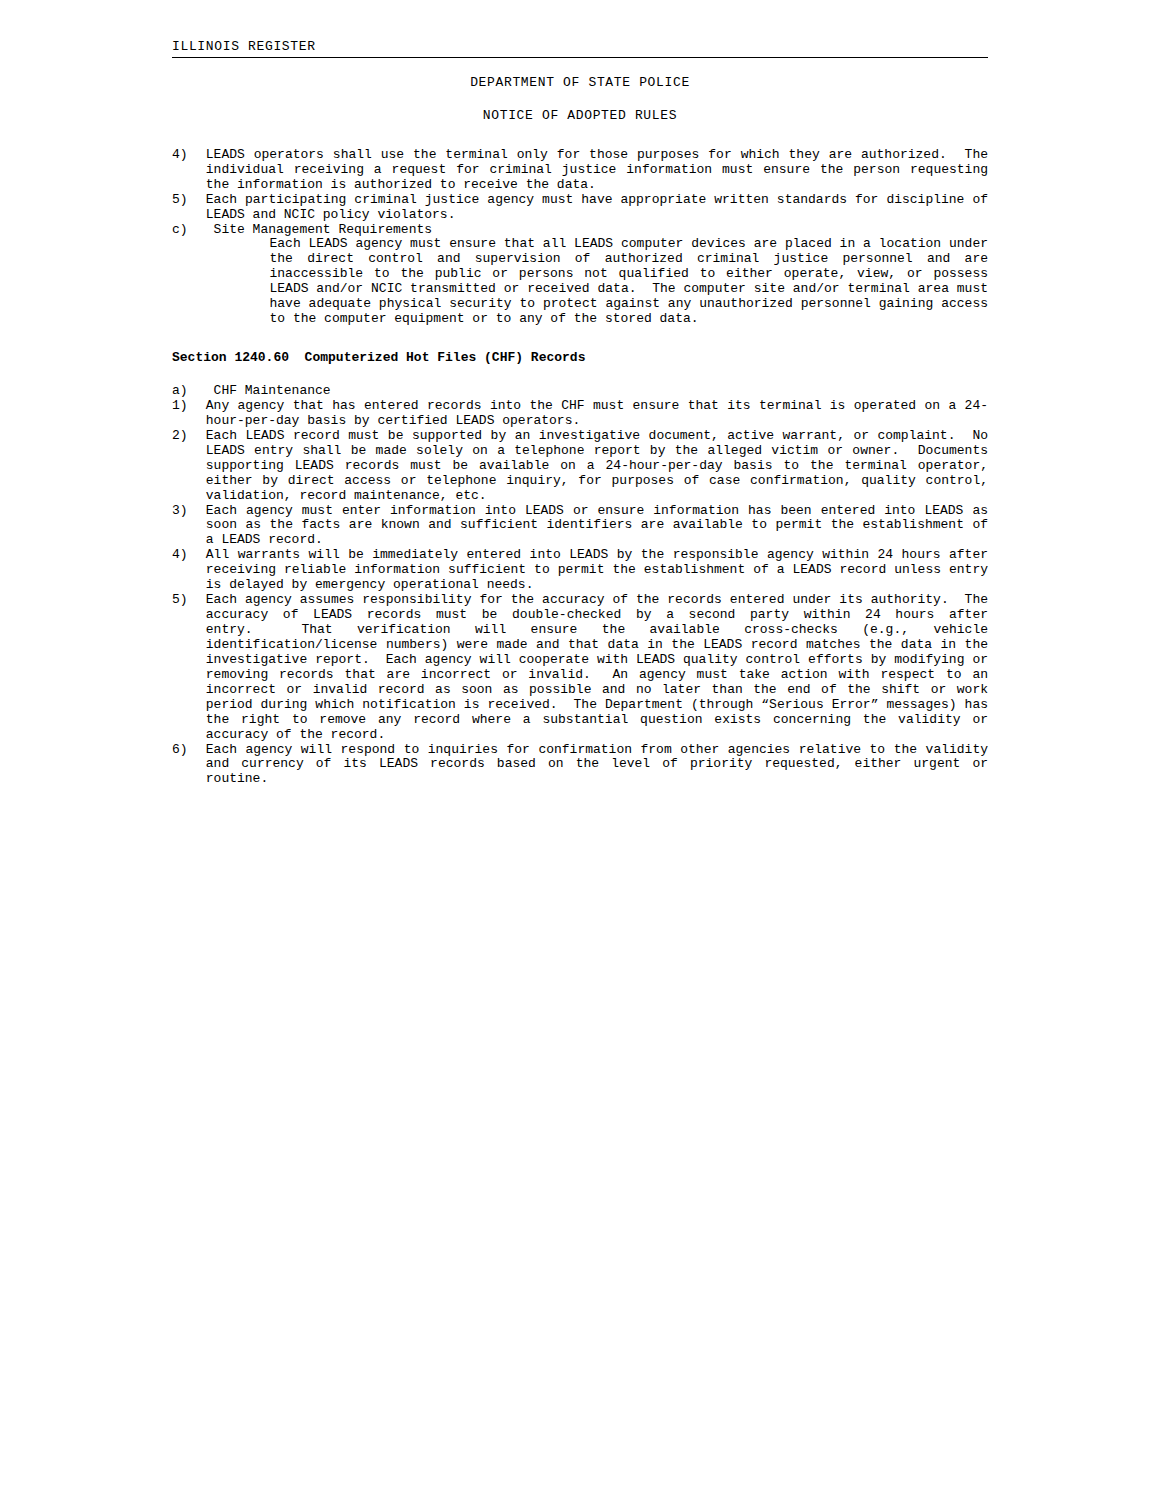ILLINOIS REGISTER
DEPARTMENT OF STATE POLICE
NOTICE OF ADOPTED RULES
4) LEADS operators shall use the terminal only for those purposes for which they are authorized. The individual receiving a request for criminal justice information must ensure the person requesting the information is authorized to receive the data.
5) Each participating criminal justice agency must have appropriate written standards for discipline of LEADS and NCIC policy violators.
c) Site Management Requirements
Each LEADS agency must ensure that all LEADS computer devices are placed in a location under the direct control and supervision of authorized criminal justice personnel and are inaccessible to the public or persons not qualified to either operate, view, or possess LEADS and/or NCIC transmitted or received data. The computer site and/or terminal area must have adequate physical security to protect against any unauthorized personnel gaining access to the computer equipment or to any of the stored data.
Section 1240.60 Computerized Hot Files (CHF) Records
a) CHF Maintenance
1) Any agency that has entered records into the CHF must ensure that its terminal is operated on a 24-hour-per-day basis by certified LEADS operators.
2) Each LEADS record must be supported by an investigative document, active warrant, or complaint. No LEADS entry shall be made solely on a telephone report by the alleged victim or owner. Documents supporting LEADS records must be available on a 24-hour-per-day basis to the terminal operator, either by direct access or telephone inquiry, for purposes of case confirmation, quality control, validation, record maintenance, etc.
3) Each agency must enter information into LEADS or ensure information has been entered into LEADS as soon as the facts are known and sufficient identifiers are available to permit the establishment of a LEADS record.
4) All warrants will be immediately entered into LEADS by the responsible agency within 24 hours after receiving reliable information sufficient to permit the establishment of a LEADS record unless entry is delayed by emergency operational needs.
5) Each agency assumes responsibility for the accuracy of the records entered under its authority. The accuracy of LEADS records must be double-checked by a second party within 24 hours after entry. That verification will ensure the available cross-checks (e.g., vehicle identification/license numbers) were made and that data in the LEADS record matches the data in the investigative report. Each agency will cooperate with LEADS quality control efforts by modifying or removing records that are incorrect or invalid. An agency must take action with respect to an incorrect or invalid record as soon as possible and no later than the end of the shift or work period during which notification is received. The Department (through “Serious Error” messages) has the right to remove any record where a substantial question exists concerning the validity or accuracy of the record.
6) Each agency will respond to inquiries for confirmation from other agencies relative to the validity and currency of its LEADS records based on the level of priority requested, either urgent or routine.